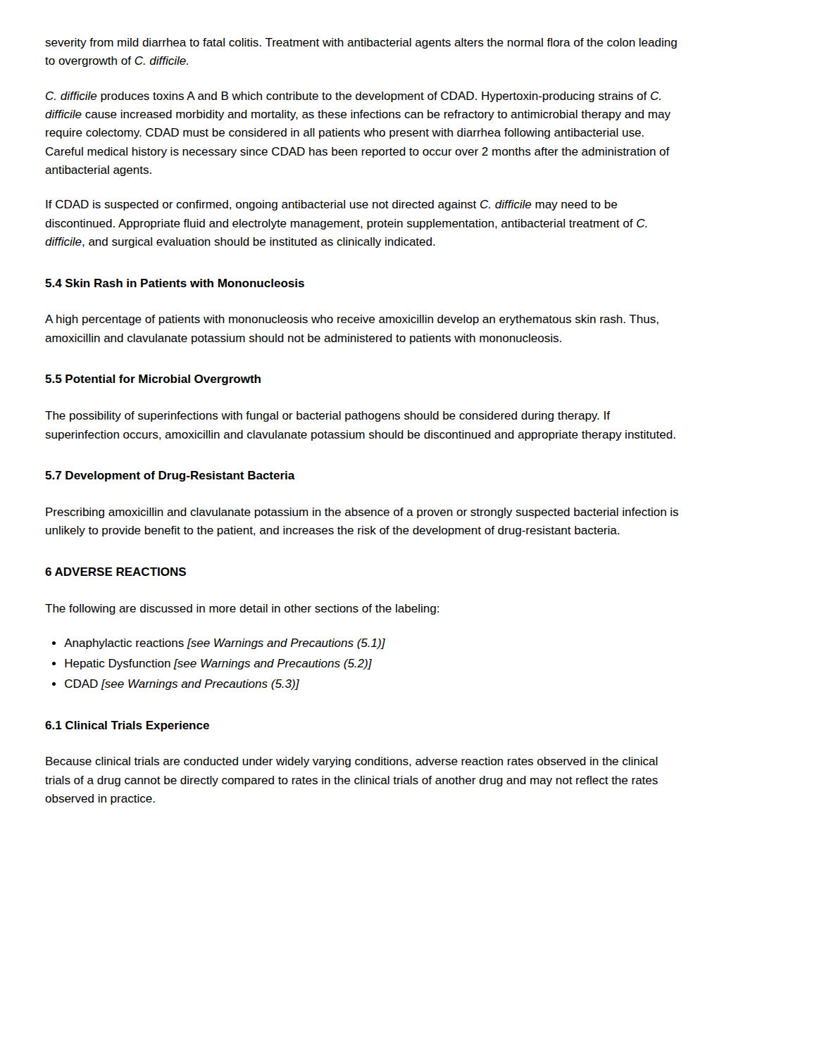severity from mild diarrhea to fatal colitis. Treatment with antibacterial agents alters the normal flora of the colon leading to overgrowth of C. difficile.
C. difficile produces toxins A and B which contribute to the development of CDAD. Hypertoxin-producing strains of C. difficile cause increased morbidity and mortality, as these infections can be refractory to antimicrobial therapy and may require colectomy. CDAD must be considered in all patients who present with diarrhea following antibacterial use. Careful medical history is necessary since CDAD has been reported to occur over 2 months after the administration of antibacterial agents.
If CDAD is suspected or confirmed, ongoing antibacterial use not directed against C. difficile may need to be discontinued. Appropriate fluid and electrolyte management, protein supplementation, antibacterial treatment of C. difficile, and surgical evaluation should be instituted as clinically indicated.
5.4 Skin Rash in Patients with Mononucleosis
A high percentage of patients with mononucleosis who receive amoxicillin develop an erythematous skin rash. Thus, amoxicillin and clavulanate potassium should not be administered to patients with mononucleosis.
5.5 Potential for Microbial Overgrowth
The possibility of superinfections with fungal or bacterial pathogens should be considered during therapy. If superinfection occurs, amoxicillin and clavulanate potassium should be discontinued and appropriate therapy instituted.
5.7 Development of Drug-Resistant Bacteria
Prescribing amoxicillin and clavulanate potassium in the absence of a proven or strongly suspected bacterial infection is unlikely to provide benefit to the patient, and increases the risk of the development of drug-resistant bacteria.
6 ADVERSE REACTIONS
The following are discussed in more detail in other sections of the labeling:
Anaphylactic reactions [see Warnings and Precautions (5.1)]
Hepatic Dysfunction [see Warnings and Precautions (5.2)]
CDAD [see Warnings and Precautions (5.3)]
6.1 Clinical Trials Experience
Because clinical trials are conducted under widely varying conditions, adverse reaction rates observed in the clinical trials of a drug cannot be directly compared to rates in the clinical trials of another drug and may not reflect the rates observed in practice.